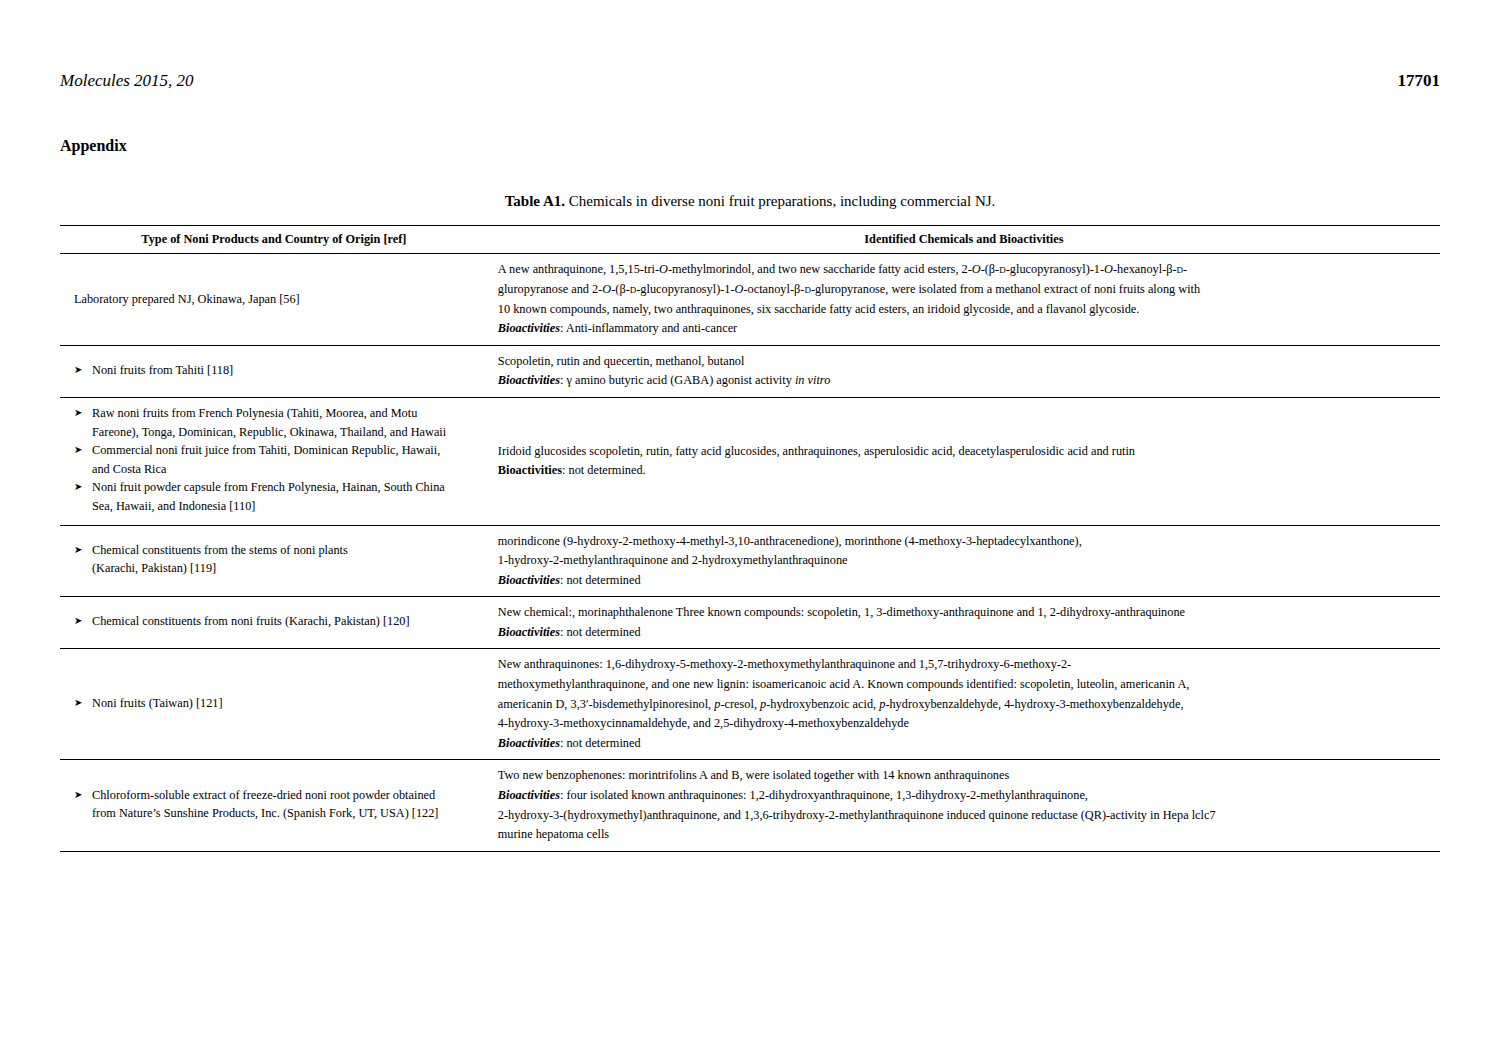Molecules 2015, 20
17701
Appendix
Table A1. Chemicals in diverse noni fruit preparations, including commercial NJ.
| Type of Noni Products and Country of Origin [ref] | Identified Chemicals and Bioactivities |
| --- | --- |
| Laboratory prepared NJ, Okinawa, Japan [56] | A new anthraquinone, 1,5,15-tri- O -methylmorindol, and two new saccharide fatty acid esters, 2- O -(β- d -glucopyranosyl)-1- O -hexanoyl-β- d - gluropyranose and 2- O -(β- d -glucopyranosyl)-1- O -octanoyl-β- d -gluropyranose, were isolated from a methanol extract of noni fruits along with 10 known compounds, namely, two anthraquinones, six saccharide fatty acid esters, an iridoid glycoside, and a flavanol glycoside. Bioactivities : Anti-inflammatory and anti-cancer |
| Noni fruits from Tahiti [118] | Scopoletin, rutin and quecertin, methanol, butanol Bioactivities : γ amino butyric acid (GABA) agonist activity in vitro |
| Raw noni fruits from French Polynesia (Tahiti, Moorea, and Motu Fareone), Tonga, Dominican, Republic, Okinawa, Thailand, and Hawaii Commercial noni fruit juice from Tahiti, Dominican Republic, Hawaii, and Costa Rica Noni fruit powder capsule from French Polynesia, Hainan, South China Sea, Hawaii, and Indonesia [110] | Iridoid glucosides scopoletin, rutin, fatty acid glucosides, anthraquinones, asperulosidic acid, deacetylasperulosidic acid and rutin Bioactivities : not determined. |
| Chemical constituents from the stems of noni plants (Karachi, Pakistan) [119] | morindicone (9-hydroxy-2-methoxy-4-methyl-3,10-anthracenedione), morinthone (4-methoxy-3-heptadecylxanthone), 1-hydroxy-2-methylanthraquinone and 2-hydroxymethylanthraquinone Bioactivities : not determined |
| Chemical constituents from noni fruits (Karachi, Pakistan) [120] | New chemical:, morinaphthalenone Three known compounds: scopoletin, 1, 3-dimethoxy-anthraquinone and 1, 2-dihydroxy-anthraquinone Bioactivities : not determined |
| Noni fruits (Taiwan) [121] | New anthraquinones: 1,6-dihydroxy-5-methoxy-2-methoxymethylanthraquinone and 1,5,7-trihydroxy-6-methoxy-2- methoxymethylanthraquinone, and one new lignin: isoamericanoic acid A. Known compounds identified: scopoletin, luteolin, americanin A, americanin D, 3,3′-bisdemethylpinoresinol, p -cresol, p -hydroxybenzoic acid, p -hydroxybenzaldehyde, 4-hydroxy-3-methoxybenzaldehyde, 4-hydroxy-3-methoxycinnamaldehyde, and 2,5-dihydroxy-4-methoxybenzaldehyde Bioactivities : not determined |
| Chloroform-soluble extract of freeze-dried noni root powder obtained from Nature’s Sunshine Products, Inc. (Spanish Fork, UT, USA) [122] | Two new benzophenones: morintrifolins A and B, were isolated together with 14 known anthraquinones Bioactivities : four isolated known anthraquinones: 1,2-dihydroxyanthraquinone, 1,3-dihydroxy-2-methylanthraquinone, 2-hydroxy-3-(hydroxymethyl)anthraquinone, and 1,3,6-trihydroxy-2-methylanthraquinone induced quinone reductase (QR)-activity in Hepa lclc7 murine hepatoma cells |